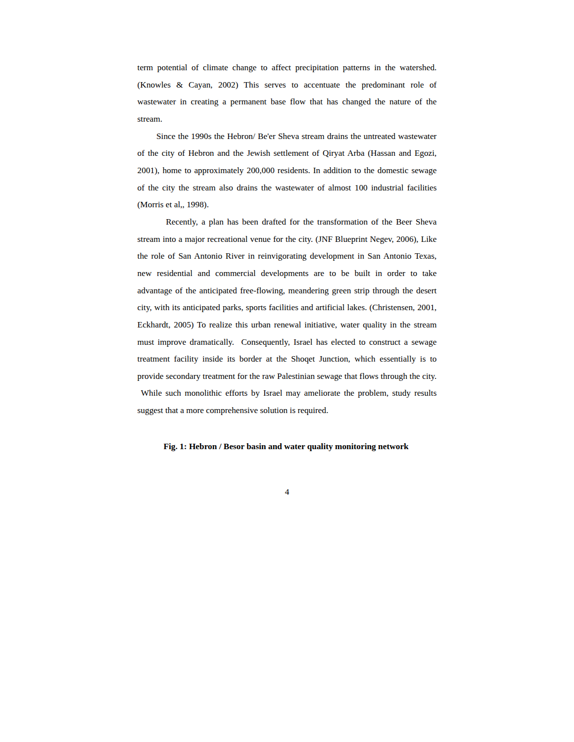term potential of climate change to affect precipitation patterns in the watershed. (Knowles & Cayan, 2002) This serves to accentuate the predominant role of wastewater in creating a permanent base flow that has changed the nature of the stream.
Since the 1990s the Hebron/ Be'er Sheva stream drains the untreated wastewater of the city of Hebron and the Jewish settlement of Qiryat Arba (Hassan and Egozi, 2001), home to approximately 200,000 residents. In addition to the domestic sewage of the city the stream also drains the wastewater of almost 100 industrial facilities (Morris et al,, 1998).
Recently, a plan has been drafted for the transformation of the Beer Sheva stream into a major recreational venue for the city. (JNF Blueprint Negev, 2006), Like the role of San Antonio River in reinvigorating development in San Antonio Texas, new residential and commercial developments are to be built in order to take advantage of the anticipated free-flowing, meandering green strip through the desert city, with its anticipated parks, sports facilities and artificial lakes. (Christensen, 2001, Eckhardt, 2005) To realize this urban renewal initiative, water quality in the stream must improve dramatically. Consequently, Israel has elected to construct a sewage treatment facility inside its border at the Shoqet Junction, which essentially is to provide secondary treatment for the raw Palestinian sewage that flows through the city. While such monolithic efforts by Israel may ameliorate the problem, study results suggest that a more comprehensive solution is required.
Fig. 1: Hebron / Besor basin and water quality monitoring network
4